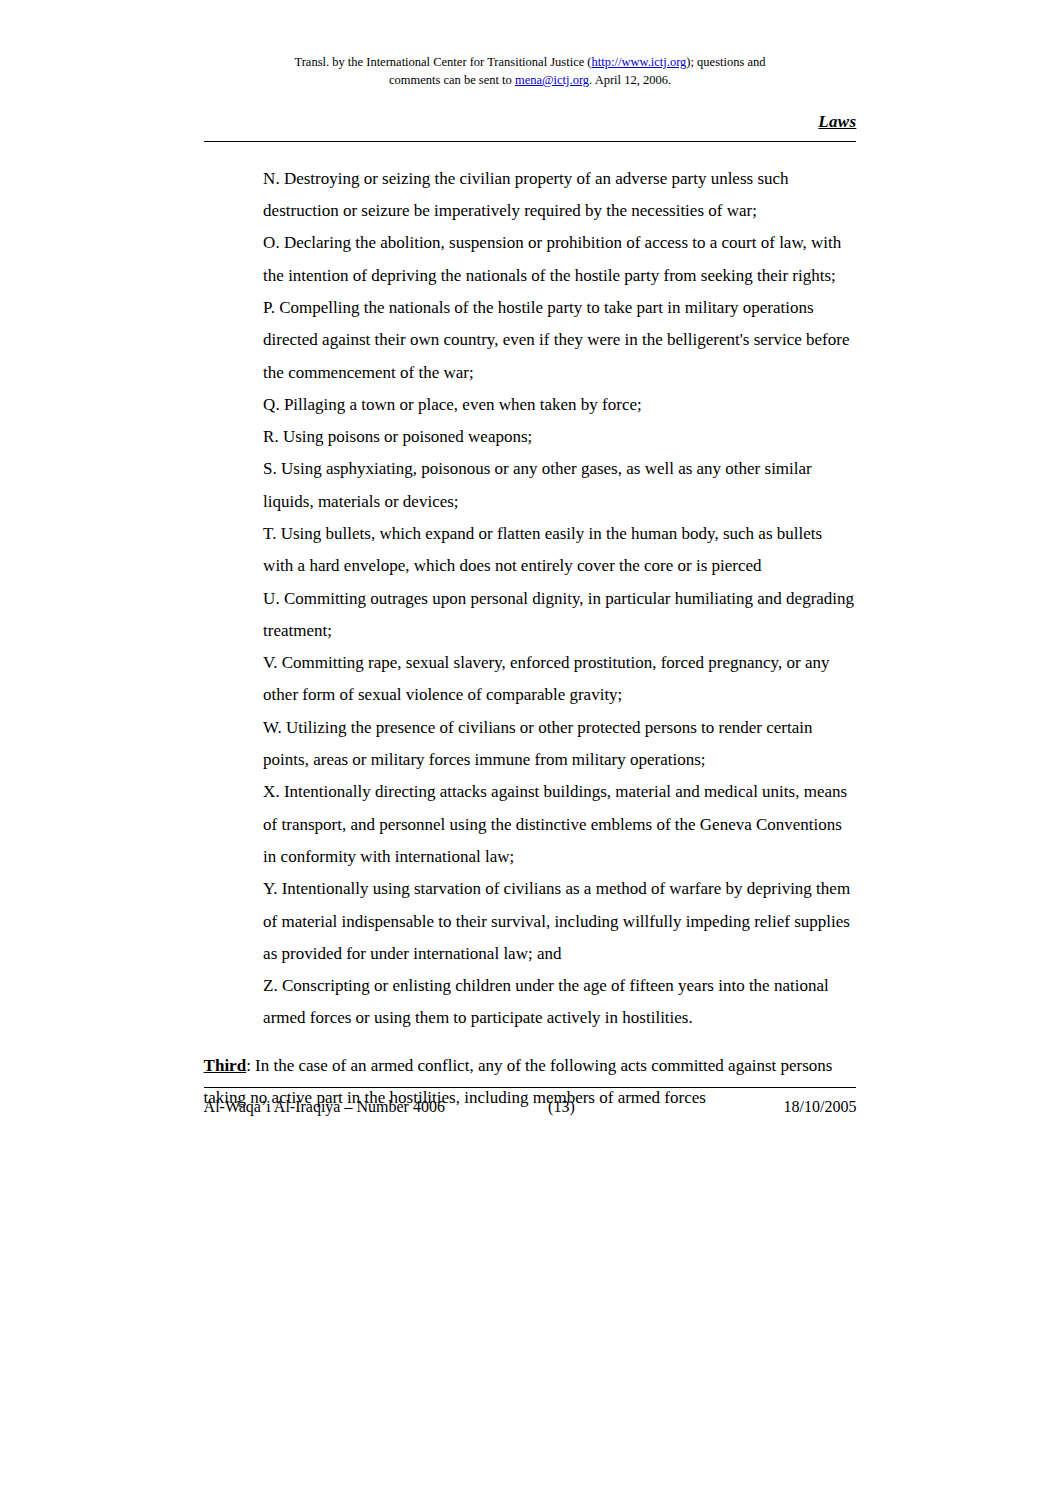Transl. by the International Center for Transitional Justice (http://www.ictj.org); questions and
comments can be sent to mena@ictj.org. April 12, 2006.
Laws
N. Destroying or seizing the civilian property of an adverse party unless such destruction or seizure be imperatively required by the necessities of war;
O. Declaring the abolition, suspension or prohibition of access to a court of law, with the intention of depriving the nationals of the hostile party from seeking their rights;
P. Compelling the nationals of the hostile party to take part in military operations directed against their own country, even if they were in the belligerent's service before the commencement of the war;
Q. Pillaging a town or place, even when taken by force;
R. Using poisons or poisoned weapons;
S. Using asphyxiating, poisonous or any other gases, as well as any other similar liquids, materials or devices;
T. Using bullets, which expand or flatten easily in the human body, such as bullets with a hard envelope, which does not entirely cover the core or is pierced
U. Committing outrages upon personal dignity, in particular humiliating and degrading treatment;
V. Committing rape, sexual slavery, enforced prostitution, forced pregnancy, or any other form of sexual violence of comparable gravity;
W. Utilizing the presence of civilians or other protected persons to render certain points, areas or military forces immune from military operations;
X. Intentionally directing attacks against buildings, material and medical units, means of transport, and personnel using the distinctive emblems of the Geneva Conventions in conformity with international law;
Y. Intentionally using starvation of civilians as a method of warfare by depriving them of material indispensable to their survival, including willfully impeding relief supplies as provided for under international law; and
Z. Conscripting or enlisting children under the age of fifteen years into the national armed forces or using them to participate actively in hostilities.
Third: In the case of an armed conflict, any of the following acts committed against persons taking no active part in the hostilities, including members of armed forces
Al-Waqa’i Al-Iraqiya – Number 4006 (13) 18/10/2005